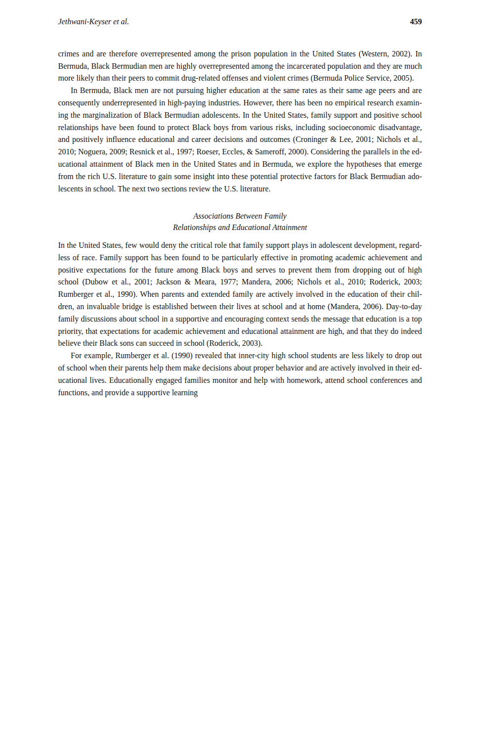Jethwani-Keyser et al. 459
crimes and are therefore overrepresented among the prison population in the United States (Western, 2002). In Bermuda, Black Bermudian men are highly overrepresented among the incarcerated population and they are much more likely than their peers to commit drug-related offenses and violent crimes (Bermuda Police Service, 2005).
In Bermuda, Black men are not pursuing higher education at the same rates as their same age peers and are consequently underrepresented in high-paying industries. However, there has been no empirical research examining the marginalization of Black Bermudian adolescents. In the United States, family support and positive school relationships have been found to protect Black boys from various risks, including socioeconomic disadvantage, and positively influence educational and career decisions and outcomes (Croninger & Lee, 2001; Nichols et al., 2010; Noguera, 2009; Resnick et al., 1997; Roeser, Eccles, & Sameroff, 2000). Considering the parallels in the educational attainment of Black men in the United States and in Bermuda, we explore the hypotheses that emerge from the rich U.S. literature to gain some insight into these potential protective factors for Black Bermudian adolescents in school. The next two sections review the U.S. literature.
Associations Between Family
Relationships and Educational Attainment
In the United States, few would deny the critical role that family support plays in adolescent development, regardless of race. Family support has been found to be particularly effective in promoting academic achievement and positive expectations for the future among Black boys and serves to prevent them from dropping out of high school (Dubow et al., 2001; Jackson & Meara, 1977; Mandera, 2006; Nichols et al., 2010; Roderick, 2003; Rumberger et al., 1990). When parents and extended family are actively involved in the education of their children, an invaluable bridge is established between their lives at school and at home (Mandera, 2006). Day-to-day family discussions about school in a supportive and encouraging context sends the message that education is a top priority, that expectations for academic achievement and educational attainment are high, and that they do indeed believe their Black sons can succeed in school (Roderick, 2003).
For example, Rumberger et al. (1990) revealed that inner-city high school students are less likely to drop out of school when their parents help them make decisions about proper behavior and are actively involved in their educational lives. Educationally engaged families monitor and help with homework, attend school conferences and functions, and provide a supportive learning